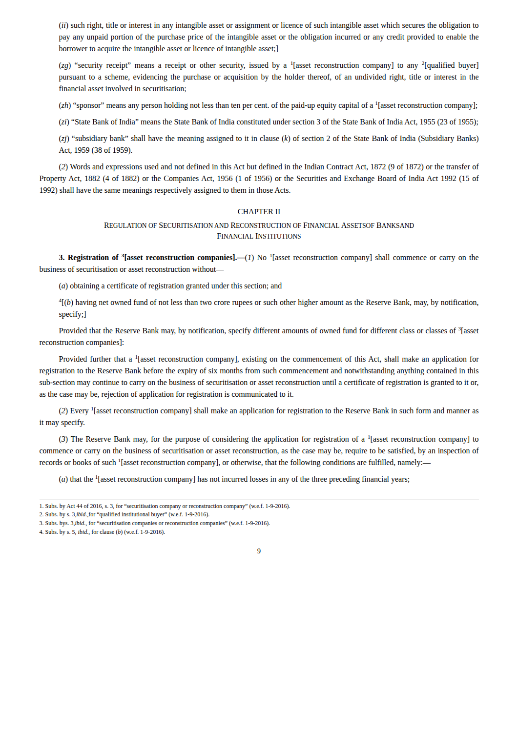(ii) such right, title or interest in any intangible asset or assignment or licence of such intangible asset which secures the obligation to pay any unpaid portion of the purchase price of the intangible asset or the obligation incurred or any credit provided to enable the borrower to acquire the intangible asset or licence of intangible asset;]
(zg) “security receipt” means a receipt or other security, issued by a 1[asset reconstruction company] to any 2[qualified buyer] pursuant to a scheme, evidencing the purchase or acquisition by the holder thereof, of an undivided right, title or interest in the financial asset involved in securitisation;
(zh) “sponsor” means any person holding not less than ten per cent. of the paid-up equity capital of a 1[asset reconstruction company];
(zi) “State Bank of India” means the State Bank of India constituted under section 3 of the State Bank of India Act, 1955 (23 of 1955);
(zj) “subsidiary bank” shall have the meaning assigned to it in clause (k) of section 2 of the State Bank of India (Subsidiary Banks) Act, 1959 (38 of 1959).
(2) Words and expressions used and not defined in this Act but defined in the Indian Contract Act, 1872 (9 of 1872) or the transfer of Property Act, 1882 (4 of 1882) or the Companies Act, 1956 (1 of 1956) or the Securities and Exchange Board of India Act 1992 (15 of 1992) shall have the same meanings respectively assigned to them in those Acts.
CHAPTER II
REGULATION OF SECURITISATION AND RECONSTRUCTION OF FINANCIAL ASSETSOF BANKSAND
FINANCIAL INSTITUTIONS
3. Registration of 3[asset reconstruction companies].—(1) No 1[asset reconstruction company] shall commence or carry on the business of securitisation or asset reconstruction without—
(a) obtaining a certificate of registration granted under this section; and
4[(b) having net owned fund of not less than two crore rupees or such other higher amount as the Reserve Bank, may, by notification, specify;]
Provided that the Reserve Bank may, by notification, specify different amounts of owned fund for different class or classes of 3[asset reconstruction companies]:
Provided further that a 1[asset reconstruction company], existing on the commencement of this Act, shall make an application for registration to the Reserve Bank before the expiry of six months from such commencement and notwithstanding anything contained in this sub-section may continue to carry on the business of securitisation or asset reconstruction until a certificate of registration is granted to it or, as the case may be, rejection of application for registration is communicated to it.
(2) Every 1[asset reconstruction company] shall make an application for registration to the Reserve Bank in such form and manner as it may specify.
(3) The Reserve Bank may, for the purpose of considering the application for registration of a 1[asset reconstruction company] to commence or carry on the business of securitisation or asset reconstruction, as the case may be, require to be satisfied, by an inspection of records or books of such 1[asset reconstruction company], or otherwise, that the following conditions are fulfilled, namely:—
(a) that the 1[asset reconstruction company] has not incurred losses in any of the three preceding financial years;
1. Subs. by Act 44 of 2016, s. 3, for “securitisation company or reconstruction company” (w.e.f. 1-9-2016).
2. Subs. by s. 3,ibid.,for “qualified institutional buyer” (w.e.f. 1-9-2016).
3. Subs. bys. 3,ibid., for “securitisation companies or reconstruction companies” (w.e.f. 1-9-2016).
4. Subs. by s. 5, ibid., for clause (b) (w.e.f. 1-9-2016).
9